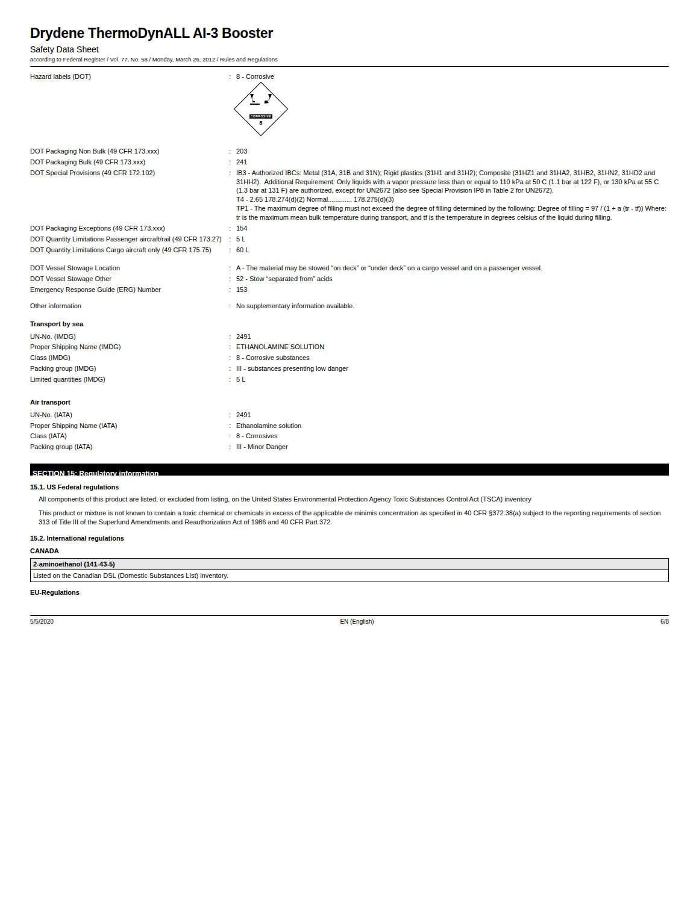Drydene ThermoDynALL AI-3 Booster
Safety Data Sheet
according to Federal Register / Vol. 77, No. 58 / Monday, March 26, 2012 / Rules and Regulations
| Hazard labels (DOT) | : | 8 - Corrosive |
CORROSIVE
8
| DOT Packaging Non Bulk (49 CFR 173.xxx) | : | 203 |
| DOT Packaging Bulk (49 CFR 173.xxx) | : | 241 |
| DOT Special Provisions (49 CFR 172.102) | : | IB3 - Authorized IBCs: Metal (31A, 31B and 31N); Rigid plastics (31H1 and 31H2); Composite (31HZ1 and 31HA2, 31HB2, 31HN2, 31HD2 and 31HH2). Additional Requirement: Only liquids with a vapor pressure less than or equal to 110 kPa at 50 C (1.1 bar at 122 F), or 130 kPa at 55 C (1.3 bar at 131 F) are authorized, except for UN2672 (also see Special Provision IP8 in Table 2 for UN2672). T4 - 2.65 178.274(d)(2) Normal............. 178.275(d)(3) TP1 - The maximum degree of filling must not exceed the degree of filling determined by the following: Degree of filling = 97 / (1 + a (tr - tf)) Where: tr is the maximum mean bulk temperature during transport, and tf is the temperature in degrees celsius of the liquid during filling. |
| DOT Packaging Exceptions (49 CFR 173.xxx) | : | 154 |
| DOT Quantity Limitations Passenger aircraft/rail (49 CFR 173.27) | : | 5 L |
| DOT Quantity Limitations Cargo aircraft only (49 CFR 175.75) | : | 60 L |
| DOT Vessel Stowage Location | : | A - The material may be stowed “on deck” or “under deck” on a cargo vessel and on a passenger vessel. |
| DOT Vessel Stowage Other | : | 52 - Stow “separated from” acids |
| Emergency Response Guide (ERG) Number | : | 153 |
| Other information | : | No supplementary information available. |
Transport by sea
| UN-No. (IMDG) | : | 2491 |
| Proper Shipping Name (IMDG) | : | ETHANOLAMINE SOLUTION |
| Class (IMDG) | : | 8 - Corrosive substances |
| Packing group (IMDG) | : | III - substances presenting low danger |
| Limited quantities (IMDG) | : | 5 L |
Air transport
| UN-No. (IATA) | : | 2491 |
| Proper Shipping Name (IATA) | : | Ethanolamine solution |
| Class (IATA) | : | 8 - Corrosives |
| Packing group (IATA) | : | III - Minor Danger |
SECTION 15: Regulatory information
15.1. US Federal regulations
All components of this product are listed, or excluded from listing, on the United States Environmental Protection Agency Toxic Substances Control Act (TSCA) inventory
This product or mixture is not known to contain a toxic chemical or chemicals in excess of the applicable de minimis concentration as specified in 40 CFR §372.38(a) subject to the reporting requirements of section 313 of Title III of the Superfund Amendments and Reauthorization Act of 1986 and 40 CFR Part 372.
15.2. International regulations
CANADA
| 2-aminoethanol (141-43-5) |
| Listed on the Canadian DSL (Domestic Substances List) inventory. |
EU-Regulations
5/5/2020
EN (English)
6/8